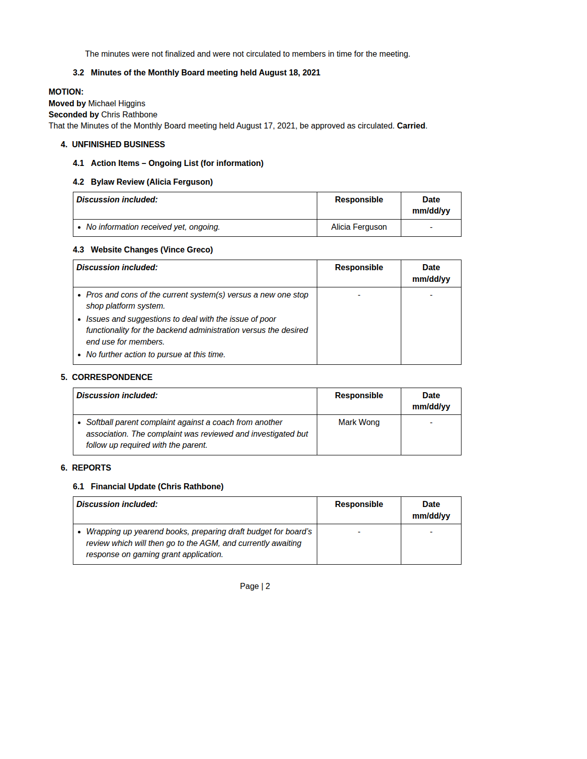The minutes were not finalized and were not circulated to members in time for the meeting.
3.2 Minutes of the Monthly Board meeting held August 18, 2021
MOTION:
Moved by Michael Higgins
Seconded by Chris Rathbone
That the Minutes of the Monthly Board meeting held August 17, 2021, be approved as circulated. Carried.
4. UNFINISHED BUSINESS
4.1 Action Items – Ongoing List (for information)
4.2 Bylaw Review (Alicia Ferguson)
| Discussion included: | Responsible | Date mm/dd/yy |
| --- | --- | --- |
| No information received yet, ongoing. | Alicia Ferguson | - |
4.3 Website Changes (Vince Greco)
| Discussion included: | Responsible | Date mm/dd/yy |
| --- | --- | --- |
| Pros and cons of the current system(s) versus a new one stop shop platform system. Issues and suggestions to deal with the issue of poor functionality for the backend administration versus the desired end use for members. No further action to pursue at this time. | - | - |
5. CORRESPONDENCE
| Discussion included: | Responsible | Date mm/dd/yy |
| --- | --- | --- |
| Softball parent complaint against a coach from another association. The complaint was reviewed and investigated but follow up required with the parent. | Mark Wong | - |
6. REPORTS
6.1 Financial Update (Chris Rathbone)
| Discussion included: | Responsible | Date mm/dd/yy |
| --- | --- | --- |
| Wrapping up yearend books, preparing draft budget for board’s review which will then go to the AGM, and currently awaiting response on gaming grant application. | - | - |
Page | 2